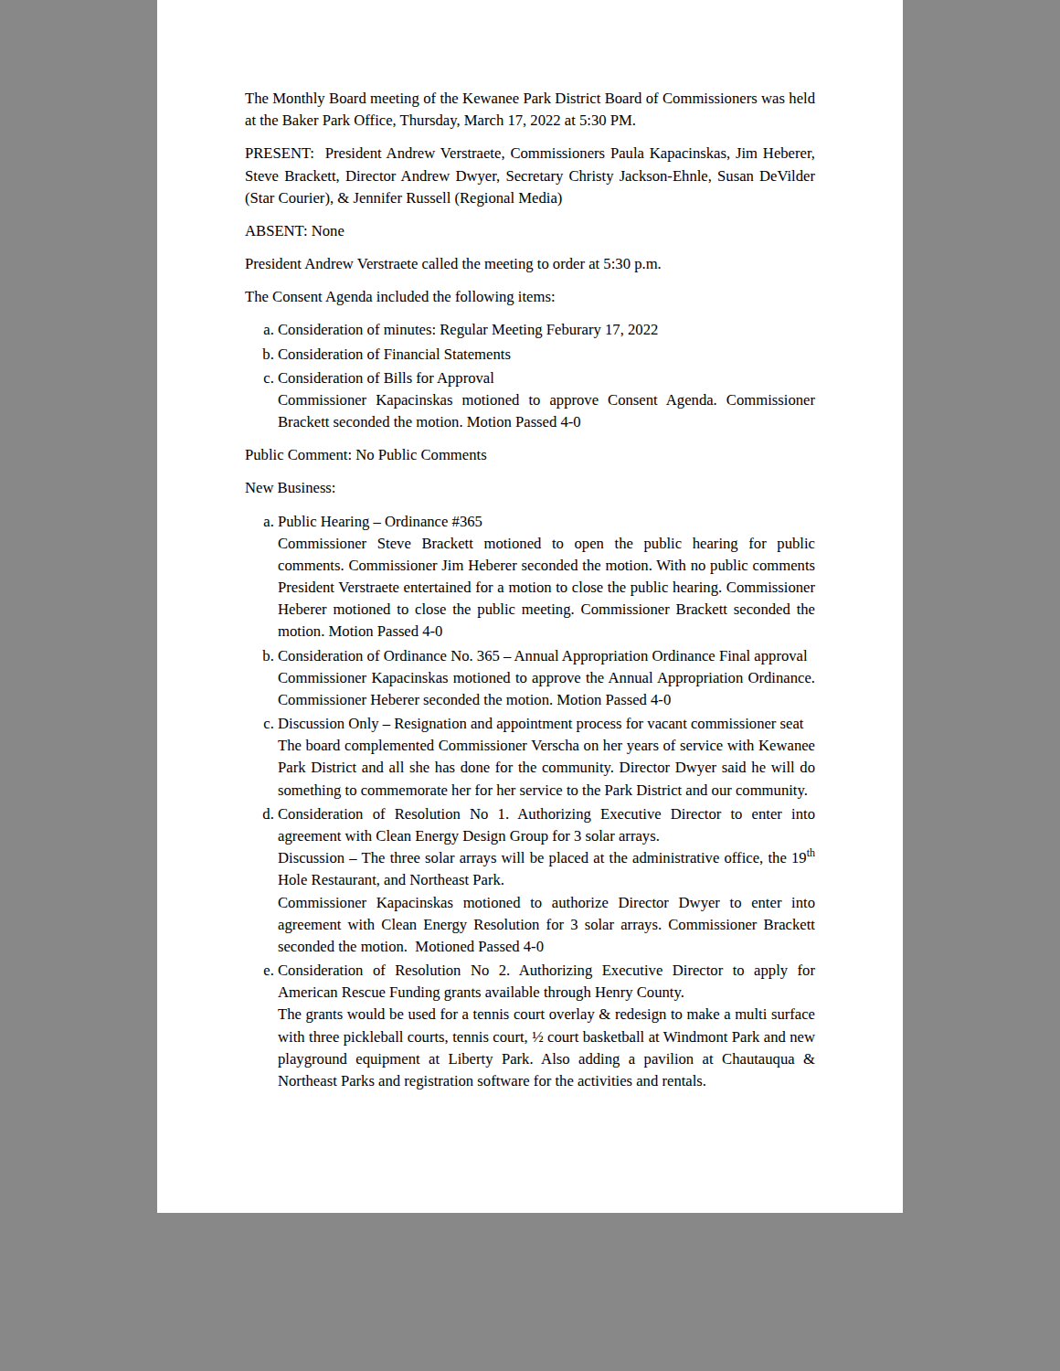The Monthly Board meeting of the Kewanee Park District Board of Commissioners was held at the Baker Park Office, Thursday, March 17, 2022 at 5:30 PM.
PRESENT: President Andrew Verstraete, Commissioners Paula Kapacinskas, Jim Heberer, Steve Brackett, Director Andrew Dwyer, Secretary Christy Jackson-Ehnle, Susan DeVilder (Star Courier), & Jennifer Russell (Regional Media)
ABSENT: None
President Andrew Verstraete called the meeting to order at 5:30 p.m.
The Consent Agenda included the following items:
Consideration of minutes: Regular Meeting Feburary 17, 2022
Consideration of Financial Statements
Consideration of Bills for Approval
Commissioner Kapacinskas motioned to approve Consent Agenda. Commissioner Brackett seconded the motion. Motion Passed 4-0
Public Comment: No Public Comments
New Business:
Public Hearing – Ordinance #365
Commissioner Steve Brackett motioned to open the public hearing for public comments. Commissioner Jim Heberer seconded the motion. With no public comments President Verstraete entertained for a motion to close the public hearing. Commissioner Heberer motioned to close the public meeting. Commissioner Brackett seconded the motion. Motion Passed 4-0
Consideration of Ordinance No. 365 – Annual Appropriation Ordinance Final approval
Commissioner Kapacinskas motioned to approve the Annual Appropriation Ordinance. Commissioner Heberer seconded the motion. Motion Passed 4-0
Discussion Only – Resignation and appointment process for vacant commissioner seat
The board complemented Commissioner Verscha on her years of service with Kewanee Park District and all she has done for the community. Director Dwyer said he will do something to commemorate her for her service to the Park District and our community.
Consideration of Resolution No 1. Authorizing Executive Director to enter into agreement with Clean Energy Design Group for 3 solar arrays.
Discussion – The three solar arrays will be placed at the administrative office, the 19th Hole Restaurant, and Northeast Park.
Commissioner Kapacinskas motioned to authorize Director Dwyer to enter into agreement with Clean Energy Resolution for 3 solar arrays. Commissioner Brackett seconded the motion. Motioned Passed 4-0
Consideration of Resolution No 2. Authorizing Executive Director to apply for American Rescue Funding grants available through Henry County.
The grants would be used for a tennis court overlay & redesign to make a multi surface with three pickleball courts, tennis court, ½ court basketball at Windmont Park and new playground equipment at Liberty Park. Also adding a pavilion at Chautauqua & Northeast Parks and registration software for the activities and rentals.